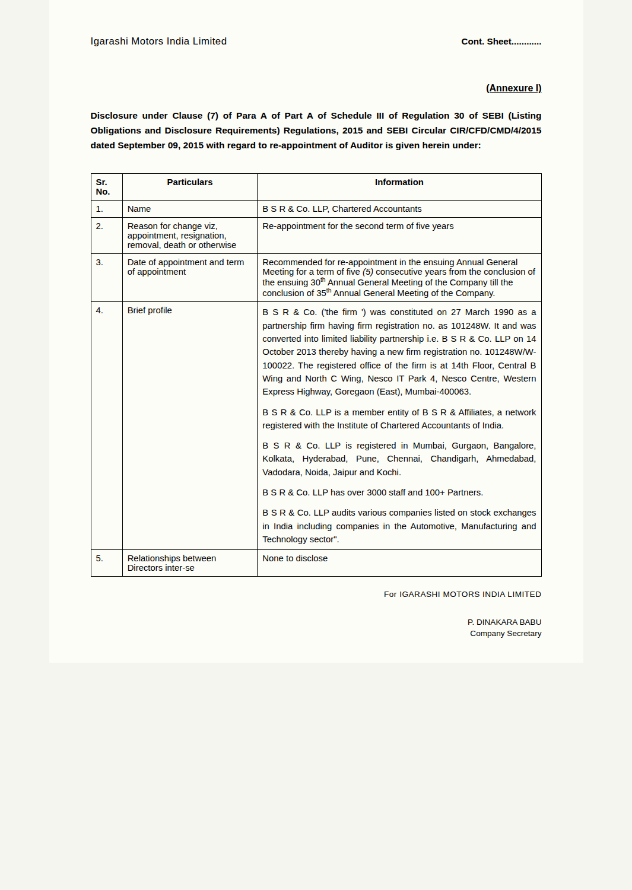Igarashi Motors India Limited
Cont. Sheet............
(Annexure I)
Disclosure under Clause (7) of Para A of Part A of Schedule III of Regulation 30 of SEBI (Listing Obligations and Disclosure Requirements) Regulations, 2015 and SEBI Circular CIR/CFD/CMD/4/2015 dated September 09, 2015 with regard to re-appointment of Auditor is given herein under:
| Sr. No. | Particulars | Information |
| --- | --- | --- |
| 1. | Name | B S R & Co. LLP, Chartered Accountants |
| 2. | Reason for change viz, appointment, resignation, removal, death or otherwise | Re-appointment for the second term of five years |
| 3. | Date of appointment and term of appointment | Recommended for re-appointment in the ensuing Annual General Meeting for a term of five (5) consecutive years from the conclusion of the ensuing 30 th Annual General Meeting of the Company till the conclusion of 35 th Annual General Meeting of the Company. |
| 4. | Brief profile | B S R & Co. ('the firm ') was constituted on 27 March 1990 as a partnership firm having firm registration no. as 101248W. It and was converted into limited liability partnership i.e. B S R & Co. LLP on 14 October 2013 thereby having a new firm registration no. 101248W/W-100022. The registered office of the firm is at 14th Floor, Central B Wing and North C Wing, Nesco IT Park 4, Nesco Centre, Western Express Highway, Goregaon (East), Mumbai-400063. B S R & Co. LLP is a member entity of B S R & Affiliates, a network registered with the Institute of Chartered Accountants of India. B S R & Co. LLP is registered in Mumbai, Gurgaon, Bangalore, Kolkata, Hyderabad, Pune, Chennai, Chandigarh, Ahmedabad, Vadodara, Noida, Jaipur and Kochi. B S R & Co. LLP has over 3000 staff and 100+ Partners. B S R & Co. LLP audits various companies listed on stock exchanges in India including companies in the Automotive, Manufacturing and Technology sector". |
| 5. | Relationships between Directors inter-se | None to disclose |
For IGARASHI MOTORS INDIA LIMITED
P. DINAKARA BABU
Company Secretary